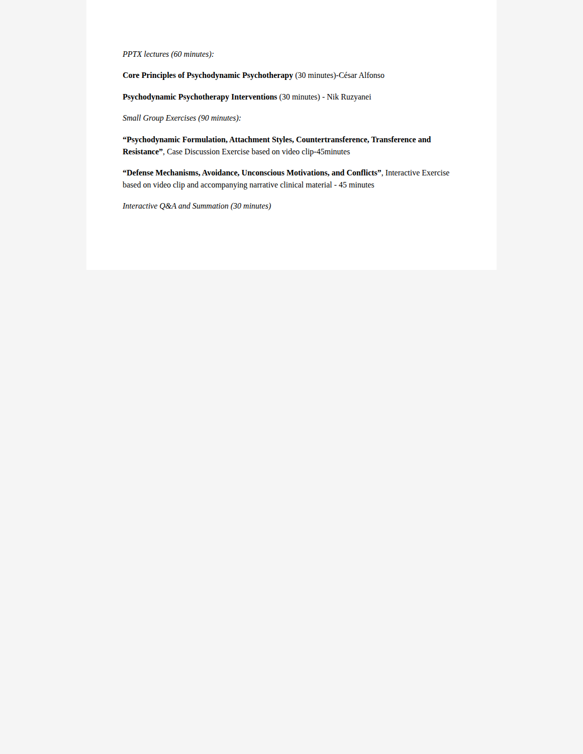PPTX lectures (60 minutes):
Core Principles of Psychodynamic Psychotherapy (30 minutes)-César Alfonso
Psychodynamic Psychotherapy Interventions (30 minutes) - Nik Ruzyanei
Small Group Exercises (90 minutes):
“Psychodynamic Formulation, Attachment Styles, Countertransference, Transference and Resistance”, Case Discussion Exercise based on video clip-45minutes
“Defense Mechanisms, Avoidance, Unconscious Motivations, and Conflicts”, Interactive Exercise based on video clip and accompanying narrative clinical material - 45 minutes
Interactive Q&A and Summation (30 minutes)